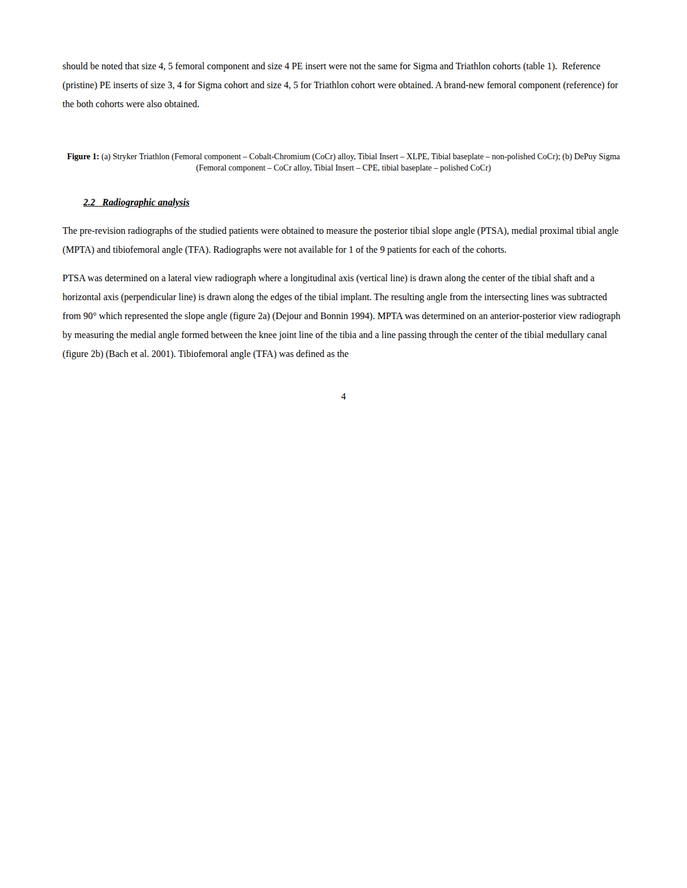should be noted that size 4, 5 femoral component and size 4 PE insert were not the same for Sigma and Triathlon cohorts (table 1). Reference (pristine) PE inserts of size 3, 4 for Sigma cohort and size 4, 5 for Triathlon cohort were obtained. A brand-new femoral component (reference) for the both cohorts were also obtained.
Figure 1: (a) Stryker Triathlon (Femoral component – Cobalt-Chromium (CoCr) alloy, Tibial Insert – XLPE, Tibial baseplate – non-polished CoCr); (b) DePuy Sigma (Femoral component – CoCr alloy, Tibial Insert – CPE, tibial baseplate – polished CoCr)
2.2 Radiographic analysis
The pre-revision radiographs of the studied patients were obtained to measure the posterior tibial slope angle (PTSA), medial proximal tibial angle (MPTA) and tibiofemoral angle (TFA). Radiographs were not available for 1 of the 9 patients for each of the cohorts.
PTSA was determined on a lateral view radiograph where a longitudinal axis (vertical line) is drawn along the center of the tibial shaft and a horizontal axis (perpendicular line) is drawn along the edges of the tibial implant. The resulting angle from the intersecting lines was subtracted from 90° which represented the slope angle (figure 2a) (Dejour and Bonnin 1994). MPTA was determined on an anterior-posterior view radiograph by measuring the medial angle formed between the knee joint line of the tibia and a line passing through the center of the tibial medullary canal (figure 2b) (Bach et al. 2001). Tibiofemoral angle (TFA) was defined as the
4